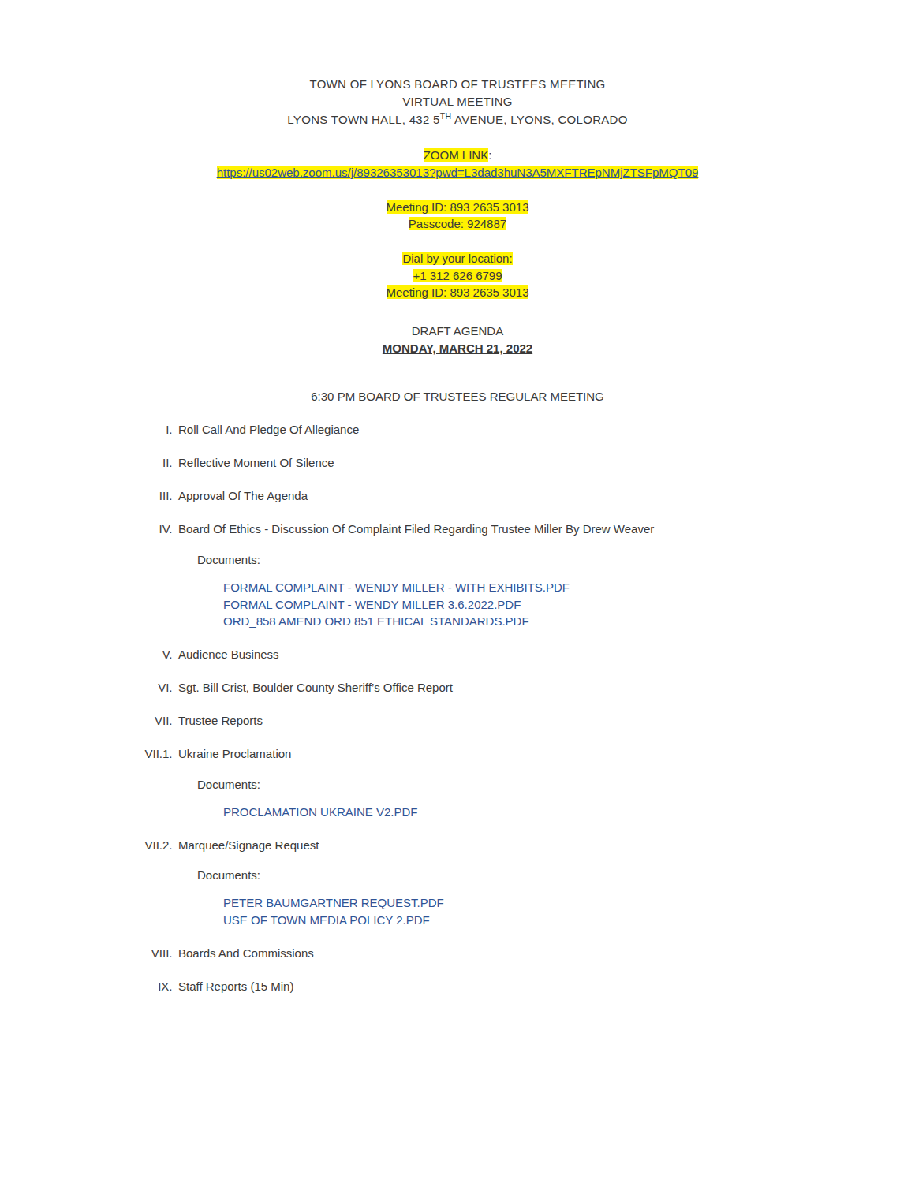TOWN OF LYONS BOARD OF TRUSTEES MEETING
VIRTUAL MEETING
LYONS TOWN HALL, 432 5TH AVENUE, LYONS, COLORADO
ZOOM LINK:
https://us02web.zoom.us/j/89326353013?pwd=L3dad3huN3A5MXFTREpNMjZTSFpMQT09
Meeting ID: 893 2635 3013
Passcode: 924887
Dial by your location:
+1 312 626 6799
Meeting ID: 893 2635 3013
DRAFT AGENDA
MONDAY, MARCH 21, 2022
6:30 PM BOARD OF TRUSTEES REGULAR MEETING
I. Roll Call And Pledge Of Allegiance
II. Reflective Moment Of Silence
III. Approval Of The Agenda
IV. Board Of Ethics - Discussion Of Complaint Filed Regarding Trustee Miller By Drew Weaver
Documents:
FORMAL COMPLAINT - WENDY MILLER - WITH EXHIBITS.PDF
FORMAL COMPLAINT - WENDY MILLER 3.6.2022.PDF
ORD_858 AMEND ORD 851 ETHICAL STANDARDS.PDF
V. Audience Business
VI. Sgt. Bill Crist, Boulder County Sheriff’s Office Report
VII. Trustee Reports
VII.1. Ukraine Proclamation
Documents:
PROCLAMATION UKRAINE V2.PDF
VII.2. Marquee/Signage Request
Documents:
PETER BAUMGARTNER REQUEST.PDF
USE OF TOWN MEDIA POLICY 2.PDF
VIII. Boards And Commissions
IX. Staff Reports (15 Min)